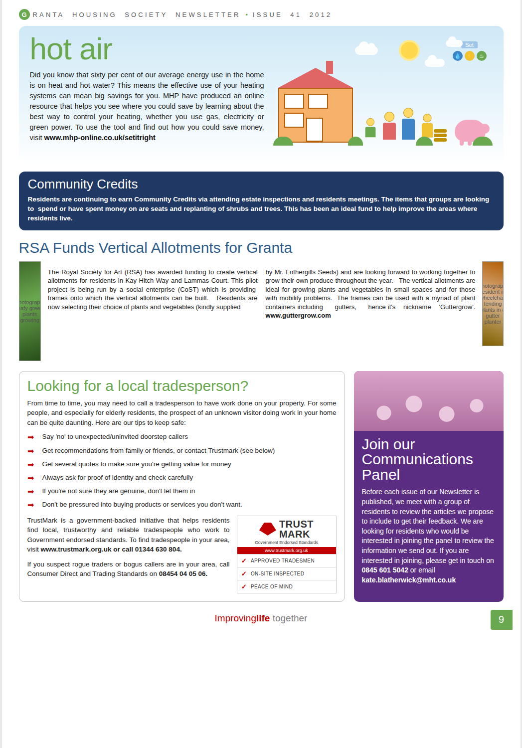G RANTA HOUSING SOCIETY NEWSLETTER • ISSUE 41 2012
hot air
Did you know that sixty per cent of our average energy use in the home is on heat and hot water? This means the effective use of your heating systems can mean big savings for you. MHP have produced an online resource that helps you see where you could save by learning about the best way to control your heating, whether you use gas, electricity or green power. To use the tool and find out how you could save money, visit www.mhp-online.co.uk/setitright
Set
💧 ⚡ ♨
Community Credits
Residents are continuing to earn Community Credits via attending estate inspections and residents meetings. The items that groups are looking to spend or have spent money on are seats and replanting of shrubs and trees. This has been an ideal fund to help improve the areas where residents live.
RSA Funds Vertical Allotments for Granta
Photograph: leafy green plants growing
The Royal Society for Art (RSA) has awarded funding to create vertical allotments for residents in Kay Hitch Way and Lammas Court. This pilot project is being run by a social enterprise (CoST) which is providing frames onto which the vertical allotments can be built. Residents are now selecting their choice of plants and vegetables (kindly supplied
by Mr. Fothergills Seeds) and are looking forward to working together to grow their own produce throughout the year. The vertical allotments are ideal for growing plants and vegetables in small spaces and for those with mobility problems. The frames can be used with a myriad of plant containers including gutters, hence it's nickname 'Guttergrow'. www.guttergrow.com
Photograph: resident in wheelchair tending plants in a gutter planter
Looking for a local tradesperson?
From time to time, you may need to call a tradesperson to have work done on your property. For some people, and especially for elderly residents, the prospect of an unknown visitor doing work in your home can be quite daunting. Here are our tips to keep safe:
Say 'no' to unexpected/uninvited doorstep callers
Get recommendations from family or friends, or contact Trustmark (see below)
Get several quotes to make sure you're getting value for money
Always ask for proof of identity and check carefully
If you're not sure they are genuine, don't let them in
Don't be pressured into buying products or services you don't want.
TrustMark is a government-backed initiative that helps residents find local, trustworthy and reliable tradespeople who work to Government endorsed standards. To find tradespeople in your area, visit www.trustmark.org.uk or call 01344 630 804.
If you suspect rogue traders or bogus callers are in your area, call Consumer Direct and Trading Standards on 08454 04 05 06.
TRUST
MARK
Government Endorsed Standards
www.trustmark.org.uk
✓ APPROVED TRADESMEN
✓ ON-SITE INSPECTED
✓ PEACE OF MIND
Join our
Communications
Panel
Before each issue of our Newsletter is published, we meet with a group of residents to review the articles we propose to include to get their feedback. We are looking for residents who would be interested in joining the panel to review the information we send out. If you are interested in joining, please get in touch on 0845 601 5042 or email kate.blatherwick@mht.co.uk
Improving life together
9